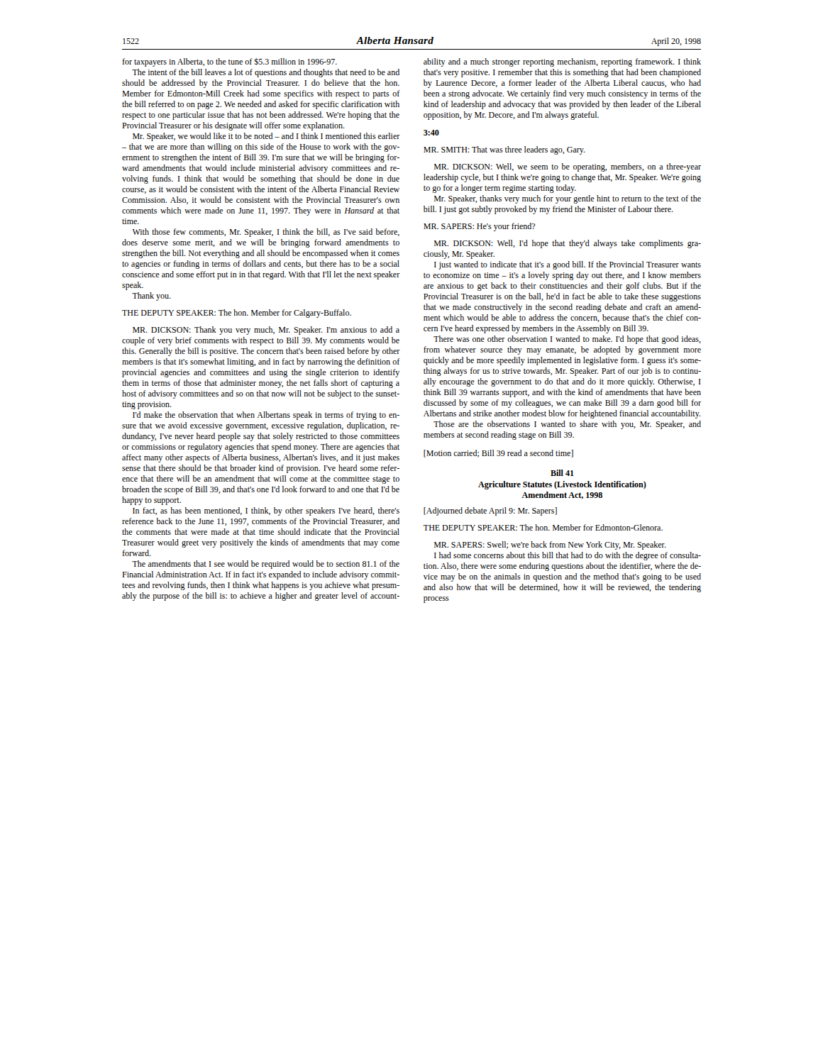1522 Alberta Hansard April 20, 1998
for taxpayers in Alberta, to the tune of $5.3 million in 1996-97.
The intent of the bill leaves a lot of questions and thoughts that need to be and should be addressed by the Provincial Treasurer. I do believe that the hon. Member for Edmonton-Mill Creek had some specifics with respect to parts of the bill referred to on page 2. We needed and asked for specific clarification with respect to one particular issue that has not been addressed. We're hoping that the Provincial Treasurer or his designate will offer some explanation.
Mr. Speaker, we would like it to be noted – and I think I mentioned this earlier – that we are more than willing on this side of the House to work with the government to strengthen the intent of Bill 39. I'm sure that we will be bringing forward amendments that would include ministerial advisory committees and revolving funds. I think that would be something that should be done in due course, as it would be consistent with the intent of the Alberta Financial Review Commission. Also, it would be consistent with the Provincial Treasurer's own comments which were made on June 11, 1997. They were in Hansard at that time.
With those few comments, Mr. Speaker, I think the bill, as I've said before, does deserve some merit, and we will be bringing forward amendments to strengthen the bill. Not everything and all should be encompassed when it comes to agencies or funding in terms of dollars and cents, but there has to be a social conscience and some effort put in in that regard. With that I'll let the next speaker speak.
Thank you.
THE DEPUTY SPEAKER: The hon. Member for Calgary-Buffalo.
MR. DICKSON: Thank you very much, Mr. Speaker. I'm anxious to add a couple of very brief comments with respect to Bill 39. My comments would be this. Generally the bill is positive. The concern that's been raised before by other members is that it's somewhat limiting, and in fact by narrowing the definition of provincial agencies and committees and using the single criterion to identify them in terms of those that administer money, the net falls short of capturing a host of advisory committees and so on that now will not be subject to the sunsetting provision.
I'd make the observation that when Albertans speak in terms of trying to ensure that we avoid excessive government, excessive regulation, duplication, redundancy, I've never heard people say that solely restricted to those committees or commissions or regulatory agencies that spend money. There are agencies that affect many other aspects of Alberta business, Albertan's lives, and it just makes sense that there should be that broader kind of provision. I've heard some reference that there will be an amendment that will come at the committee stage to broaden the scope of Bill 39, and that's one I'd look forward to and one that I'd be happy to support.
In fact, as has been mentioned, I think, by other speakers I've heard, there's reference back to the June 11, 1997, comments of the Provincial Treasurer, and the comments that were made at that time should indicate that the Provincial Treasurer would greet very positively the kinds of amendments that may come forward.
The amendments that I see would be required would be to section 81.1 of the Financial Administration Act. If in fact it's expanded to include advisory committees and revolving funds, then I think what happens is you achieve what presumably the purpose of the bill is: to achieve a higher and greater level of accountability and a much stronger reporting mechanism, reporting framework. I think that's very positive. I remember that this is something that had been championed by Laurence Decore, a former leader of the Alberta Liberal caucus, who had been a strong advocate. We certainly find very much consistency in terms of the kind of leadership and advocacy that was provided by then leader of the Liberal opposition, by Mr. Decore, and I'm always grateful.
3:40
MR. SMITH: That was three leaders ago, Gary.
MR. DICKSON: Well, we seem to be operating, members, on a three-year leadership cycle, but I think we're going to change that, Mr. Speaker. We're going to go for a longer term regime starting today.
Mr. Speaker, thanks very much for your gentle hint to return to the text of the bill. I just got subtly provoked by my friend the Minister of Labour there.
MR. SAPERS: He's your friend?
MR. DICKSON: Well, I'd hope that they'd always take compliments graciously, Mr. Speaker.
I just wanted to indicate that it's a good bill. If the Provincial Treasurer wants to economize on time – it's a lovely spring day out there, and I know members are anxious to get back to their constituencies and their golf clubs. But if the Provincial Treasurer is on the ball, he'd in fact be able to take these suggestions that we made constructively in the second reading debate and craft an amendment which would be able to address the concern, because that's the chief concern I've heard expressed by members in the Assembly on Bill 39.
There was one other observation I wanted to make. I'd hope that good ideas, from whatever source they may emanate, be adopted by government more quickly and be more speedily implemented in legislative form. I guess it's something always for us to strive towards, Mr. Speaker. Part of our job is to continually encourage the government to do that and do it more quickly. Otherwise, I think Bill 39 warrants support, and with the kind of amendments that have been discussed by some of my colleagues, we can make Bill 39 a darn good bill for Albertans and strike another modest blow for heightened financial accountability.
Those are the observations I wanted to share with you, Mr. Speaker, and members at second reading stage on Bill 39.
[Motion carried; Bill 39 read a second time]
Bill 41 Agriculture Statutes (Livestock Identification)
Amendment Act, 1998
[Adjourned debate April 9: Mr. Sapers]
THE DEPUTY SPEAKER: The hon. Member for Edmonton-Glenora.
MR. SAPERS: Swell; we're back from New York City, Mr. Speaker.
I had some concerns about this bill that had to do with the degree of consultation. Also, there were some enduring questions about the identifier, where the device may be on the animals in question and the method that's going to be used and also how that will be determined, how it will be reviewed, the tendering process